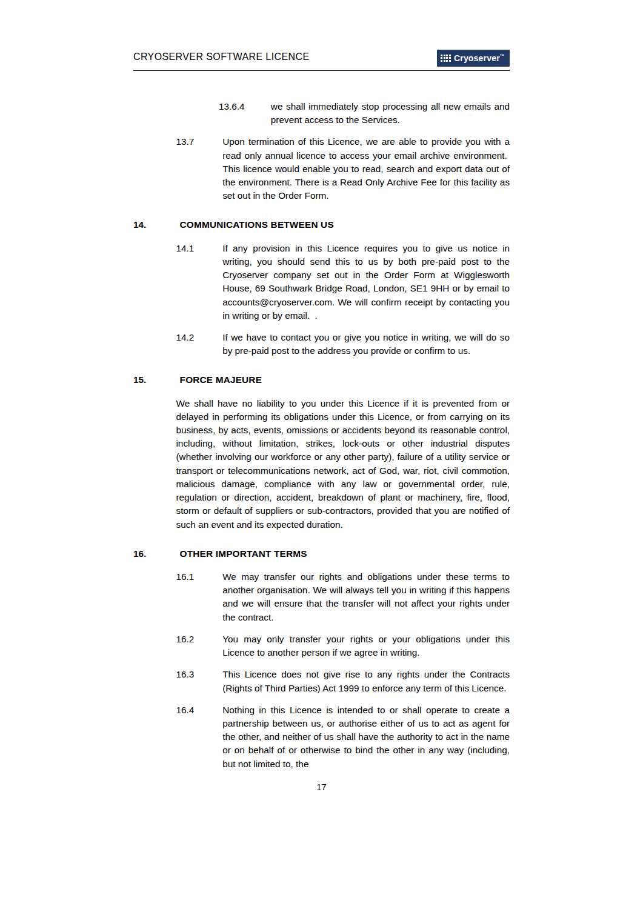CRYOSERVER SOFTWARE LICENCE
Cryoserver™
13.6.4
we shall immediately stop processing all new emails and prevent access to the Services.
13.7
Upon termination of this Licence, we are able to provide you with a read only annual licence to access your email archive environment. This licence would enable you to read, search and export data out of the environment. There is a Read Only Archive Fee for this facility as set out in the Order Form.
14.
COMMUNICATIONS BETWEEN US
14.1
If any provision in this Licence requires you to give us notice in writing, you should send this to us by both pre-paid post to the Cryoserver company set out in the Order Form at Wigglesworth House, 69 Southwark Bridge Road, London, SE1 9HH or by email to accounts@cryoserver.com. We will confirm receipt by contacting you in writing or by email. .
14.2
If we have to contact you or give you notice in writing, we will do so by pre-paid post to the address you provide or confirm to us.
15.
FORCE MAJEURE
We shall have no liability to you under this Licence if it is prevented from or delayed in performing its obligations under this Licence, or from carrying on its business, by acts, events, omissions or accidents beyond its reasonable control, including, without limitation, strikes, lock-outs or other industrial disputes (whether involving our workforce or any other party), failure of a utility service or transport or telecommunications network, act of God, war, riot, civil commotion, malicious damage, compliance with any law or governmental order, rule, regulation or direction, accident, breakdown of plant or machinery, fire, flood, storm or default of suppliers or sub-contractors, provided that you are notified of such an event and its expected duration.
16.
OTHER IMPORTANT TERMS
16.1
We may transfer our rights and obligations under these terms to another organisation. We will always tell you in writing if this happens and we will ensure that the transfer will not affect your rights under the contract.
16.2
You may only transfer your rights or your obligations under this Licence to another person if we agree in writing.
16.3
This Licence does not give rise to any rights under the Contracts (Rights of Third Parties) Act 1999 to enforce any term of this Licence.
16.4
Nothing in this Licence is intended to or shall operate to create a partnership between us, or authorise either of us to act as agent for the other, and neither of us shall have the authority to act in the name or on behalf of or otherwise to bind the other in any way (including, but not limited to, the
17